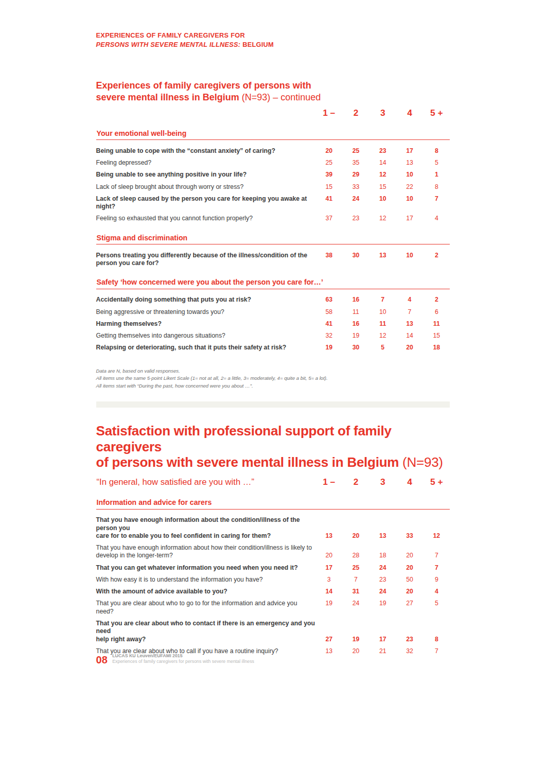EXPERIENCES OF FAMILY CAREGIVERS FOR
PERSONS WITH SEVERE MENTAL ILLNESS: BELGIUM
Experiences of family caregivers of persons with
severe mental illness in Belgium (N=93) – continued
| | 1 – | 2 | 3 | 4 | 5 + |
| Your emotional well-being |
| Being unable to cope with the “constant anxiety” of caring? | 20 | 25 | 23 | 17 | 8 |
| Feeling depressed? | 25 | 35 | 14 | 13 | 5 |
| Being unable to see anything positive in your life? | 39 | 29 | 12 | 10 | 1 |
| Lack of sleep brought about through worry or stress? | 15 | 33 | 15 | 22 | 8 |
| Lack of sleep caused by the person you care for keeping you awake at night? | 41 | 24 | 10 | 10 | 7 |
| Feeling so exhausted that you cannot function properly? | 37 | 23 | 12 | 17 | 4 |
| Stigma and discrimination |
| Persons treating you differently because of the illness/condition of the person you care for? | 38 | 30 | 13 | 10 | 2 |
| Safety ‘how concerned were you about the person you care for…’ |
| Accidentally doing something that puts you at risk? | 63 | 16 | 7 | 4 | 2 |
| Being aggressive or threatening towards you? | 58 | 11 | 10 | 7 | 6 |
| Harming themselves? | 41 | 16 | 11 | 13 | 11 |
| Getting themselves into dangerous situations? | 32 | 19 | 12 | 14 | 15 |
| Relapsing or deteriorating, such that it puts their safety at risk? | 19 | 30 | 5 | 20 | 18 |
Data are N, based on valid responses.
All items use the same 5-point Likert Scale (1= not at all, 2= a little, 3= moderately, 4= quite a bit, 5= a lot).
All items start with “During the past, how concerned were you about …”.
Satisfaction with professional support of family caregivers
of persons with severe mental illness in Belgium (N=93)
| “In general, how satisfied are you with …” | 1 – | 2 | 3 | 4 | 5 + |
| Information and advice for carers |
| That you have enough information about the condition/illness of the person you care for to enable you to feel confident in caring for them? | 13 | 20 | 13 | 33 | 12 |
| That you have enough information about how their condition/illness is likely to develop in the longer-term? | 20 | 28 | 18 | 20 | 7 |
| That you can get whatever information you need when you need it? | 17 | 25 | 24 | 20 | 7 |
| With how easy it is to understand the information you have? | 3 | 7 | 23 | 50 | 9 |
| With the amount of advice available to you? | 14 | 31 | 24 | 20 | 4 |
| That you are clear about who to go to for the information and advice you need? | 19 | 24 | 19 | 27 | 5 |
| That you are clear about who to contact if there is an emergency and you need help right away? | 27 | 19 | 17 | 23 | 8 |
| That you are clear about who to call if you have a routine inquiry? | 13 | 20 | 21 | 32 | 7 |
08
LUCAS KU Leuven/EUFAMI 2015
Experiences of family caregivers for persons with severe mental illness